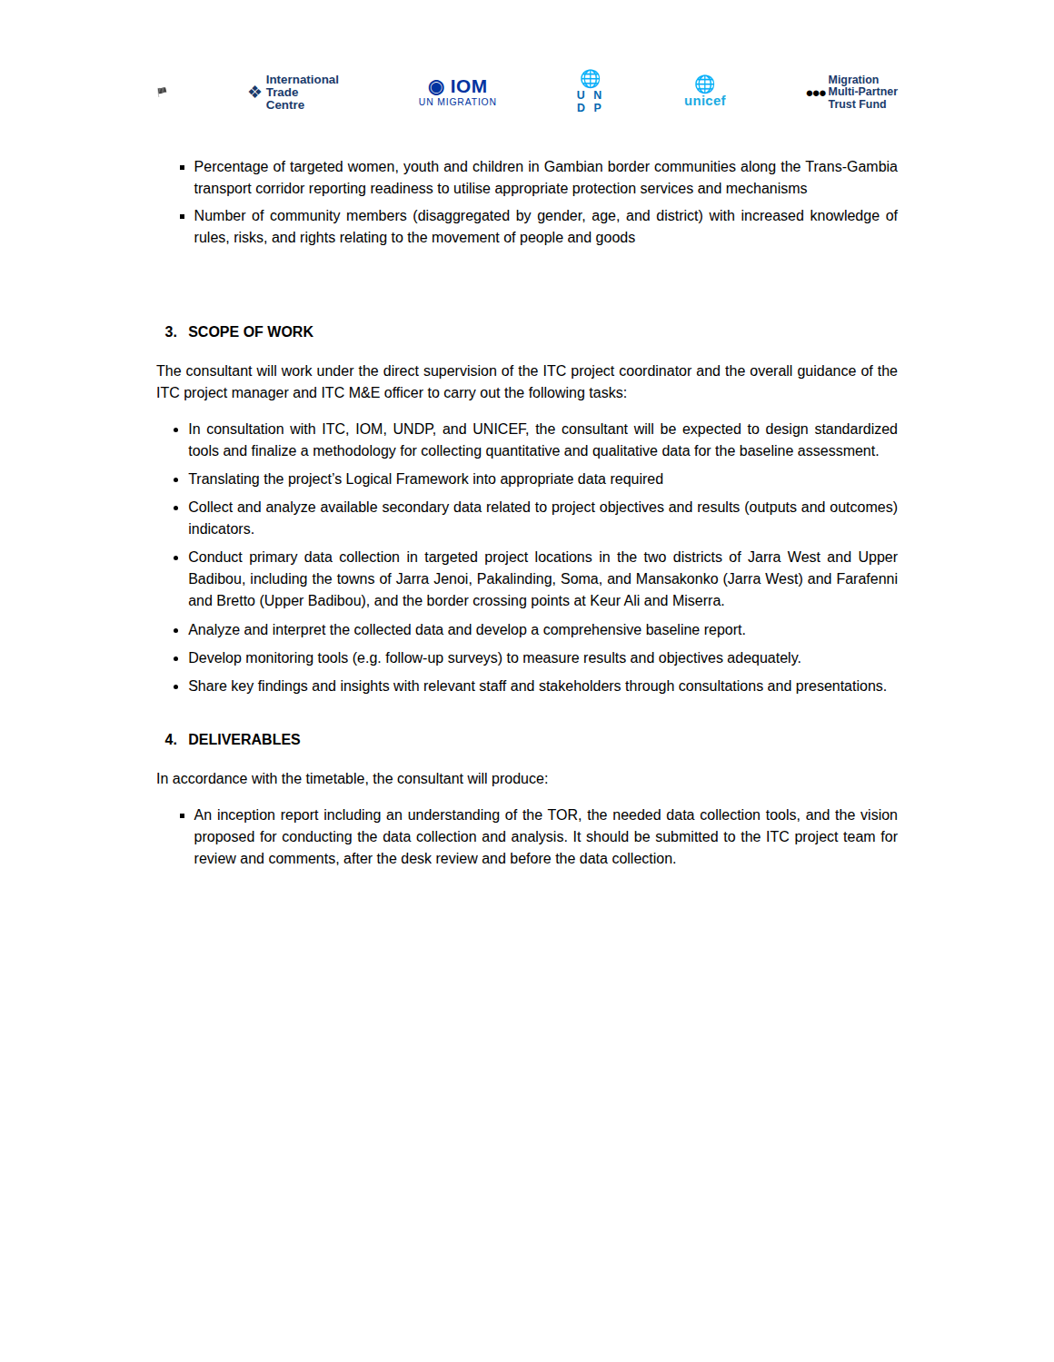🏴
❖ International
Trade
Centre
◉ IOM UN MIGRATION
🌐 U N
D P
🌐 unicef
●●● Migration
Multi-Partner
Trust Fund
Percentage of targeted women, youth and children in Gambian border communities along the Trans-Gambia transport corridor reporting readiness to utilise appropriate protection services and mechanisms
Number of community members (disaggregated by gender, age, and district) with increased knowledge of rules, risks, and rights relating to the movement of people and goods
3. SCOPE OF WORK
The consultant will work under the direct supervision of the ITC project coordinator and the overall guidance of the ITC project manager and ITC M&E officer to carry out the following tasks:
In consultation with ITC, IOM, UNDP, and UNICEF, the consultant will be expected to design standardized tools and finalize a methodology for collecting quantitative and qualitative data for the baseline assessment.
Translating the project’s Logical Framework into appropriate data required
Collect and analyze available secondary data related to project objectives and results (outputs and outcomes) indicators.
Conduct primary data collection in targeted project locations in the two districts of Jarra West and Upper Badibou, including the towns of Jarra Jenoi, Pakalinding, Soma, and Mansakonko (Jarra West) and Farafenni and Bretto (Upper Badibou), and the border crossing points at Keur Ali and Miserra.
Analyze and interpret the collected data and develop a comprehensive baseline report.
Develop monitoring tools (e.g. follow-up surveys) to measure results and objectives adequately.
Share key findings and insights with relevant staff and stakeholders through consultations and presentations.
4. DELIVERABLES
In accordance with the timetable, the consultant will produce:
An inception report including an understanding of the TOR, the needed data collection tools, and the vision proposed for conducting the data collection and analysis. It should be submitted to the ITC project team for review and comments, after the desk review and before the data collection.